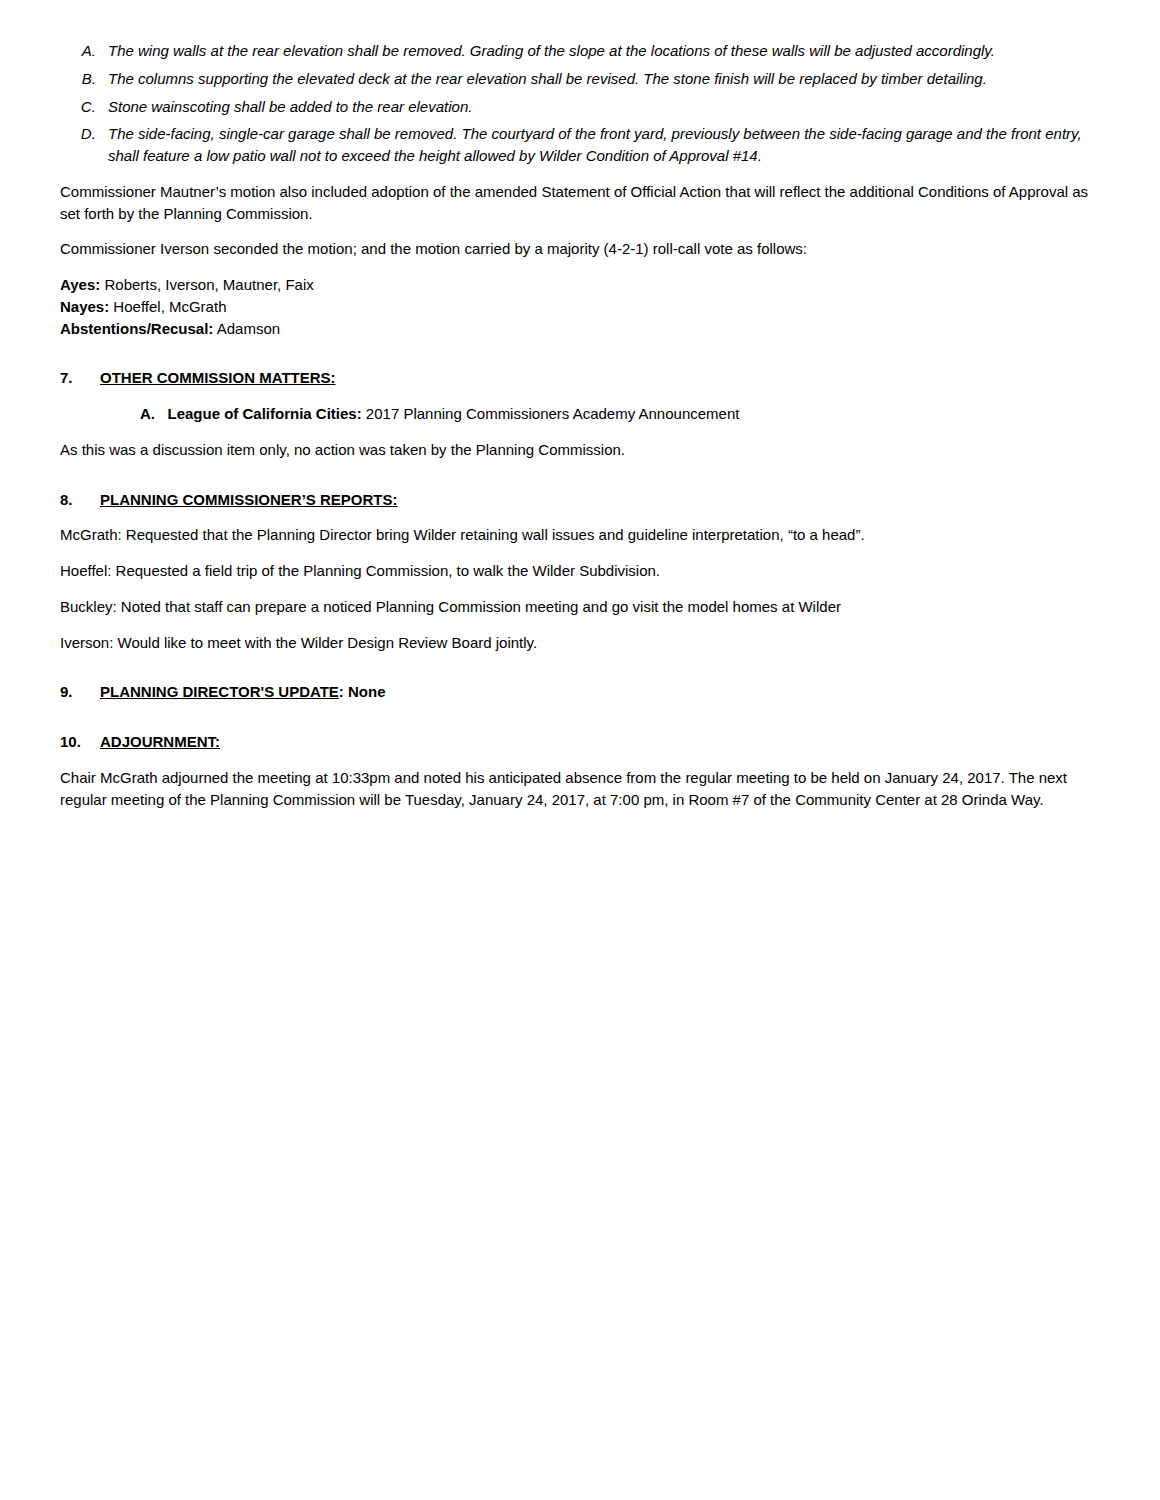The wing walls at the rear elevation shall be removed. Grading of the slope at the locations of these walls will be adjusted accordingly.
The columns supporting the elevated deck at the rear elevation shall be revised. The stone finish will be replaced by timber detailing.
Stone wainscoting shall be added to the rear elevation.
The side-facing, single-car garage shall be removed. The courtyard of the front yard, previously between the side-facing garage and the front entry, shall feature a low patio wall not to exceed the height allowed by Wilder Condition of Approval #14.
Commissioner Mautner’s motion also included adoption of the amended Statement of Official Action that will reflect the additional Conditions of Approval as set forth by the Planning Commission.
Commissioner Iverson seconded the motion; and the motion carried by a majority (4-2-1) roll-call vote as follows:
Ayes: Roberts, Iverson, Mautner, Faix
Nayes: Hoeffel, McGrath
Abstentions/Recusal: Adamson
7. OTHER COMMISSION MATTERS:
A. League of California Cities: 2017 Planning Commissioners Academy Announcement
As this was a discussion item only, no action was taken by the Planning Commission.
8. PLANNING COMMISSIONER’S REPORTS:
McGrath: Requested that the Planning Director bring Wilder retaining wall issues and guideline interpretation, “to a head”.
Hoeffel: Requested a field trip of the Planning Commission, to walk the Wilder Subdivision.
Buckley: Noted that staff can prepare a noticed Planning Commission meeting and go visit the model homes at Wilder
Iverson: Would like to meet with the Wilder Design Review Board jointly.
9. PLANNING DIRECTOR'S UPDATE: None
10. ADJOURNMENT:
Chair McGrath adjourned the meeting at 10:33pm and noted his anticipated absence from the regular meeting to be held on January 24, 2017. The next regular meeting of the Planning Commission will be Tuesday, January 24, 2017, at 7:00 pm, in Room #7 of the Community Center at 28 Orinda Way.